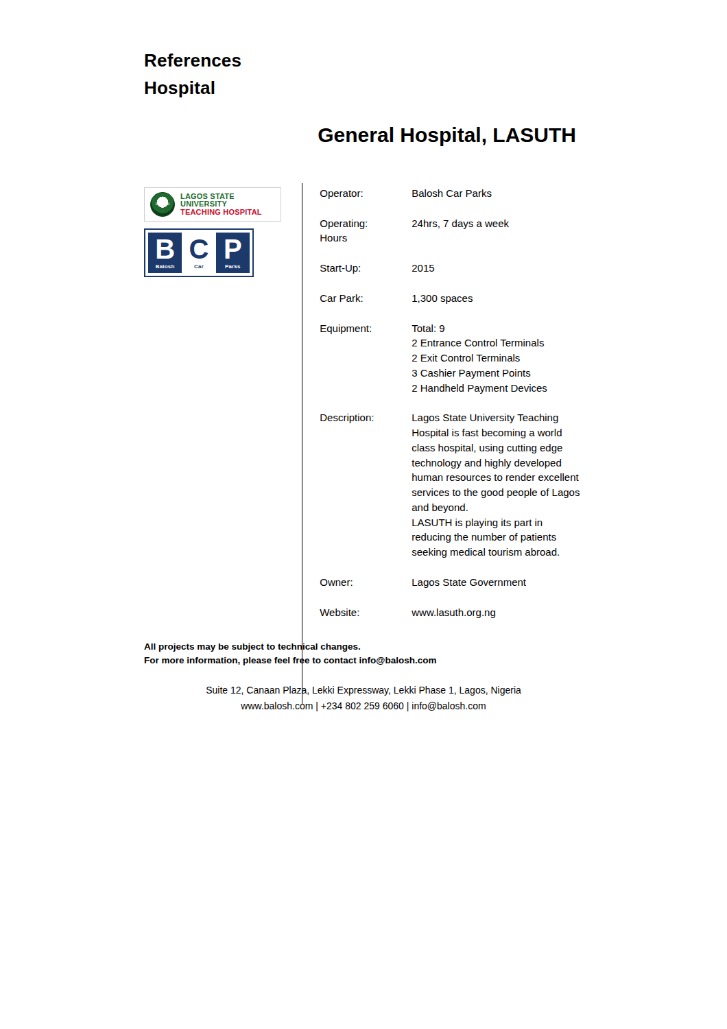References
Hospital
General Hospital, LASUTH
LAGOS STATE UNIVERSITY
TEACHING HOSPITAL
B
Balosh
C
Car
P
Parks
| Operator: | Balosh Car Parks |
| Operating: Hours | 24hrs, 7 days a week |
| Start-Up: | 2015 |
| Car Park: | 1,300 spaces |
| Equipment: | Total: 9 2 Entrance Control Terminals 2 Exit Control Terminals 3 Cashier Payment Points 2 Handheld Payment Devices |
| Description: | Lagos State University Teaching Hospital is fast becoming a world class hospital, using cutting edge technology and highly developed human resources to render excellent services to the good people of Lagos and beyond. LASUTH is playing its part in reducing the number of patients seeking medical tourism abroad. |
| Owner: | Lagos State Government |
| Website: | www.lasuth.org.ng |
All projects may be subject to technical changes.
For more information, please feel free to contact info@balosh.com
Suite 12, Canaan Plaza, Lekki Expressway, Lekki Phase 1, Lagos, Nigeria
www.balosh.com | +234 802 259 6060 | info@balosh.com